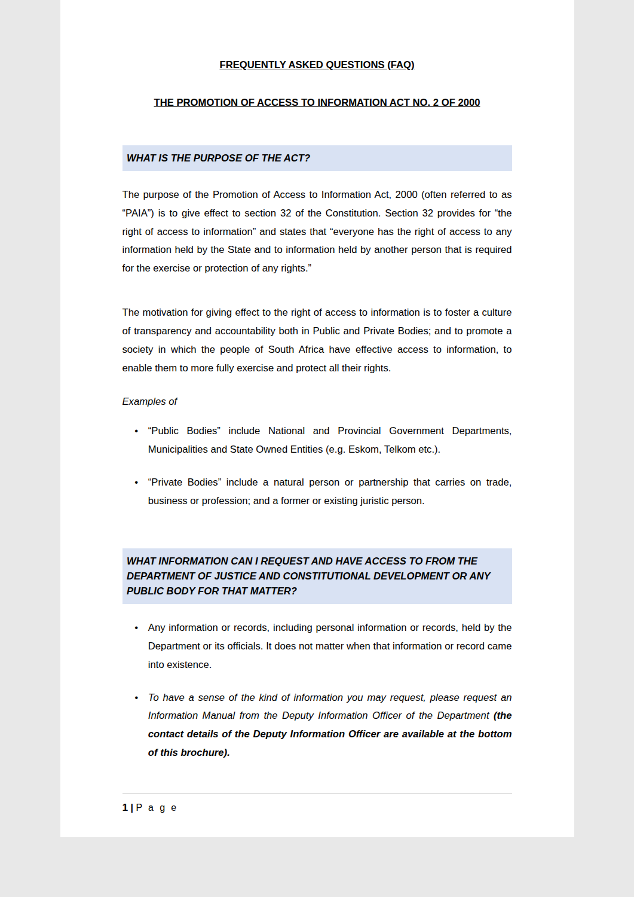FREQUENTLY ASKED QUESTIONS (FAQ)
THE PROMOTION OF ACCESS TO INFORMATION ACT NO. 2 OF 2000
WHAT IS THE PURPOSE OF THE ACT?
The purpose of the Promotion of Access to Information Act, 2000 (often referred to as “PAIA”) is to give effect to section 32 of the Constitution. Section 32 provides for “the right of access to information” and states that “everyone has the right of access to any information held by the State and to information held by another person that is required for the exercise or protection of any rights.”
The motivation for giving effect to the right of access to information is to foster a culture of transparency and accountability both in Public and Private Bodies; and to promote a society in which the people of South Africa have effective access to information, to enable them to more fully exercise and protect all their rights.
Examples of
“Public Bodies” include National and Provincial Government Departments, Municipalities and State Owned Entities (e.g. Eskom, Telkom etc.).
“Private Bodies” include a natural person or partnership that carries on trade, business or profession; and a former or existing juristic person.
WHAT INFORMATION CAN I REQUEST AND HAVE ACCESS TO FROM THE DEPARTMENT OF JUSTICE AND CONSTITUTIONAL DEVELOPMENT OR ANY PUBLIC BODY FOR THAT MATTER?
Any information or records, including personal information or records, held by the Department or its officials. It does not matter when that information or record came into existence.
To have a sense of the kind of information you may request, please request an Information Manual from the Deputy Information Officer of the Department (the contact details of the Deputy Information Officer are available at the bottom of this brochure).
1 | P a g e